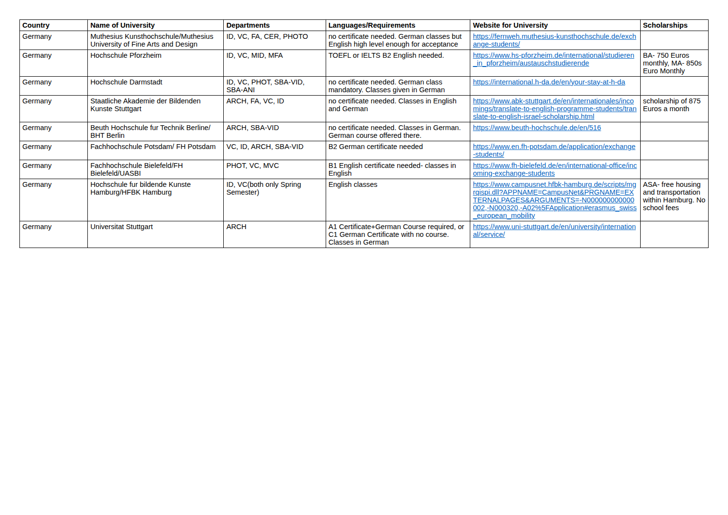| Country | Name of University | Departments | Languages/Requirements | Website for University | Scholarships |
| --- | --- | --- | --- | --- | --- |
| Germany | Muthesius Kunsthochschule/Muthesius University of Fine Arts and Design | ID, VC, FA, CER, PHOTO | no certificate needed. German classes but English high level enough for acceptance | https://fernweh.muthesius-kunsthochschule.de/exchange-students/ | |
| Germany | Hochschule Pforzheim | ID, VC, MID, MFA | TOEFL or IELTS B2 English needed. | https://www.hs-pforzheim.de/international/studieren_in_pforzheim/austauschstudierende | BA- 750 Euros monthly, MA- 850s Euro Monthly |
| Germany | Hochschule Darmstadt | ID, VC, PHOT, SBA-VID, SBA-ANI | no certificate needed. German class mandatory. Classes given in German | https://international.h-da.de/en/your-stay-at-h-da | |
| Germany | Staatliche Akademie der Bildenden Kunste Stuttgart | ARCH, FA, VC, ID | no certificate needed. Classes in English and German | https://www.abk-stuttgart.de/en/internationales/incomings/translate-to-english-programme-students/translate-to-english-israel-scholarship.html | scholarship of 875 Euros a month |
| Germany | Beuth Hochschule fur Technik Berline/ BHT Berlin | ARCH, SBA-VID | no certificate needed. Classes in German. German course offered there. | https://www.beuth-hochschule.de/en/516 | |
| Germany | Fachhochschule Potsdam/ FH Potsdam | VC, ID, ARCH, SBA-VID | B2 German certificate needed | https://www.en.fh-potsdam.de/application/exchange-students/ | |
| Germany | Fachhochschule Bielefeld/FH Bielefeld/UASBI | PHOT, VC, MVC | B1 English certificate needed- classes in English | https://www.fh-bielefeld.de/en/international-office/incoming-exchange-students | |
| Germany | Hochschule fur bildende Kunste Hamburg/HFBK Hamburg | ID, VC(both only Spring Semester) | English classes | https://www.campusnet.hfbk-hamburg.de/scripts/mgrqispi.dll?APPNAME=CampusNet&PRGNAME=EXTERNALPAGES&ARGUMENTS=-N000000000000002,-N000320,-A02%5FApplication#erasmus_swiss_european_mobility | ASA- free housing and transportation within Hamburg. No school fees |
| Germany | Universitat Stuttgart | ARCH | A1 Certificate+German Course required, or C1 German Certificate with no course. Classes in German | https://www.uni-stuttgart.de/en/university/international/service/ | |